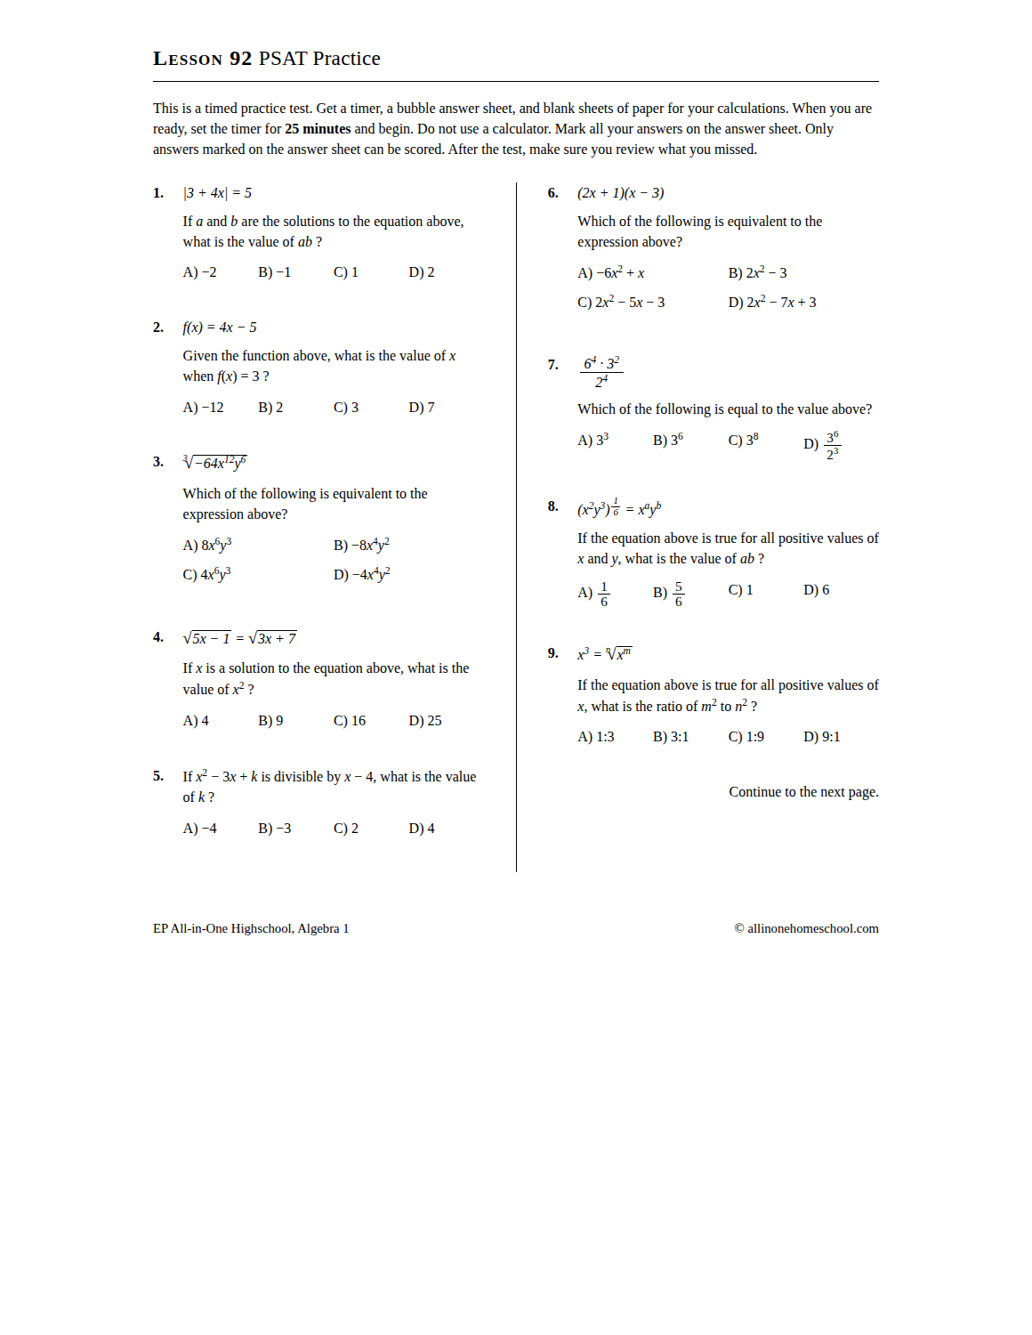Lesson 92 PSAT Practice
This is a timed practice test. Get a timer, a bubble answer sheet, and blank sheets of paper for your calculations. When you are ready, set the timer for 25 minutes and begin. Do not use a calculator. Mark all your answers on the answer sheet. Only answers marked on the answer sheet can be scored. After the test, make sure you review what you missed.
1.
|3 + 4x| = 5
If a and b are the solutions to the equation above, what is the value of ab ?
A) −2
B) −1
C) 1
D) 2
2.
f(x) = 4x − 5
Given the function above, what is the value of x when f(x) = 3 ?
A) −12
B) 2
C) 3
D) 7
3.
3√−64x12y6
Which of the following is equivalent to the expression above?
A) 8x6y3
B) −8x4y2
C) 4x6y3
D) −4x4y2
4.
√5x − 1 = √3x + 7
If x is a solution to the equation above, what is the value of x2 ?
A) 4
B) 9
C) 16
D) 25
5.
If x2 − 3x + k is divisible by x − 4, what is the value of k ?
A) −4
B) −3
C) 2
D) 4
6.
(2x + 1)(x − 3)
Which of the following is equivalent to the expression above?
A) −6x2 + x
B) 2x2 − 3
C) 2x2 − 5x − 3
D) 2x2 − 7x + 3
7.
64 · 32 24
Which of the following is equal to the value above?
A) 33
B) 36
C) 38
D) 3623
8.
(x2y3)16 = xayb
If the equation above is true for all positive values of x and y, what is the value of ab ?
A) 16
B) 56
C) 1
D) 6
9.
x3 = n√xm
If the equation above is true for all positive values of x, what is the ratio of m2 to n2 ?
A) 1:3
B) 3:1
C) 1:9
D) 9:1
Continue to the next page.
EP All-in-One Highschool, Algebra 1 © allinonehomeschool.com